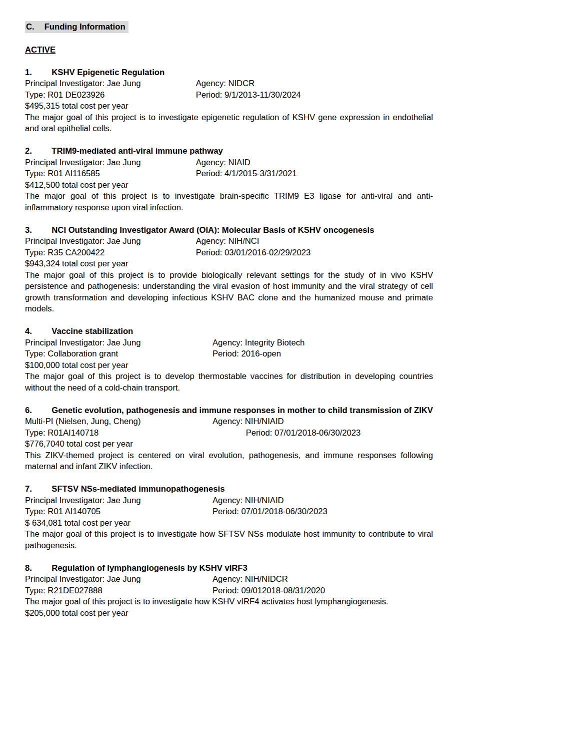C. Funding Information
ACTIVE
1. KSHV Epigenetic Regulation
Principal Investigator: Jae Jung Agency: NIDCR
Type: R01 DE023926 Period: 9/1/2013-11/30/2024
$495,315 total cost per year
The major goal of this project is to investigate epigenetic regulation of KSHV gene expression in endothelial and oral epithelial cells.
2. TRIM9-mediated anti-viral immune pathway
Principal Investigator: Jae Jung Agency: NIAID
Type: R01 AI116585 Period: 4/1/2015-3/31/2021
$412,500 total cost per year
The major goal of this project is to investigate brain-specific TRIM9 E3 ligase for anti-viral and anti-inflammatory response upon viral infection.
3. NCI Outstanding Investigator Award (OIA): Molecular Basis of KSHV oncogenesis
Principal Investigator: Jae Jung Agency: NIH/NCI
Type: R35 CA200422 Period: 03/01/2016-02/29/2023
$943,324 total cost per year
The major goal of this project is to provide biologically relevant settings for the study of in vivo KSHV persistence and pathogenesis: understanding the viral evasion of host immunity and the viral strategy of cell growth transformation and developing infectious KSHV BAC clone and the humanized mouse and primate models.
4. Vaccine stabilization
Principal Investigator: Jae Jung Agency: Integrity Biotech
Type: Collaboration grant Period: 2016-open
$100,000 total cost per year
The major goal of this project is to develop thermostable vaccines for distribution in developing countries without the need of a cold-chain transport.
6. Genetic evolution, pathogenesis and immune responses in mother to child transmission of ZIKV
Multi-PI (Nielsen, Jung, Cheng) Agency: NIH/NIAID
Type: R01AI140718 Period: 07/01/2018-06/30/2023
$776,7040 total cost per year
This ZIKV-themed project is centered on viral evolution, pathogenesis, and immune responses following maternal and infant ZIKV infection.
7. SFTSV NSs-mediated immunopathogenesis
Principal Investigator: Jae Jung Agency: NIH/NIAID
Type: R01 AI140705 Period: 07/01/2018-06/30/2023
$ 634,081 total cost per year
The major goal of this project is to investigate how SFTSV NSs modulate host immunity to contribute to viral pathogenesis.
8. Regulation of lymphangiogenesis by KSHV vIRF3
Principal Investigator: Jae Jung Agency: NIH/NIDCR
Type: R21DE027888 Period: 09/012018-08/31/2020
The major goal of this project is to investigate how KSHV vIRF4 activates host lymphangiogenesis.
$205,000 total cost per year